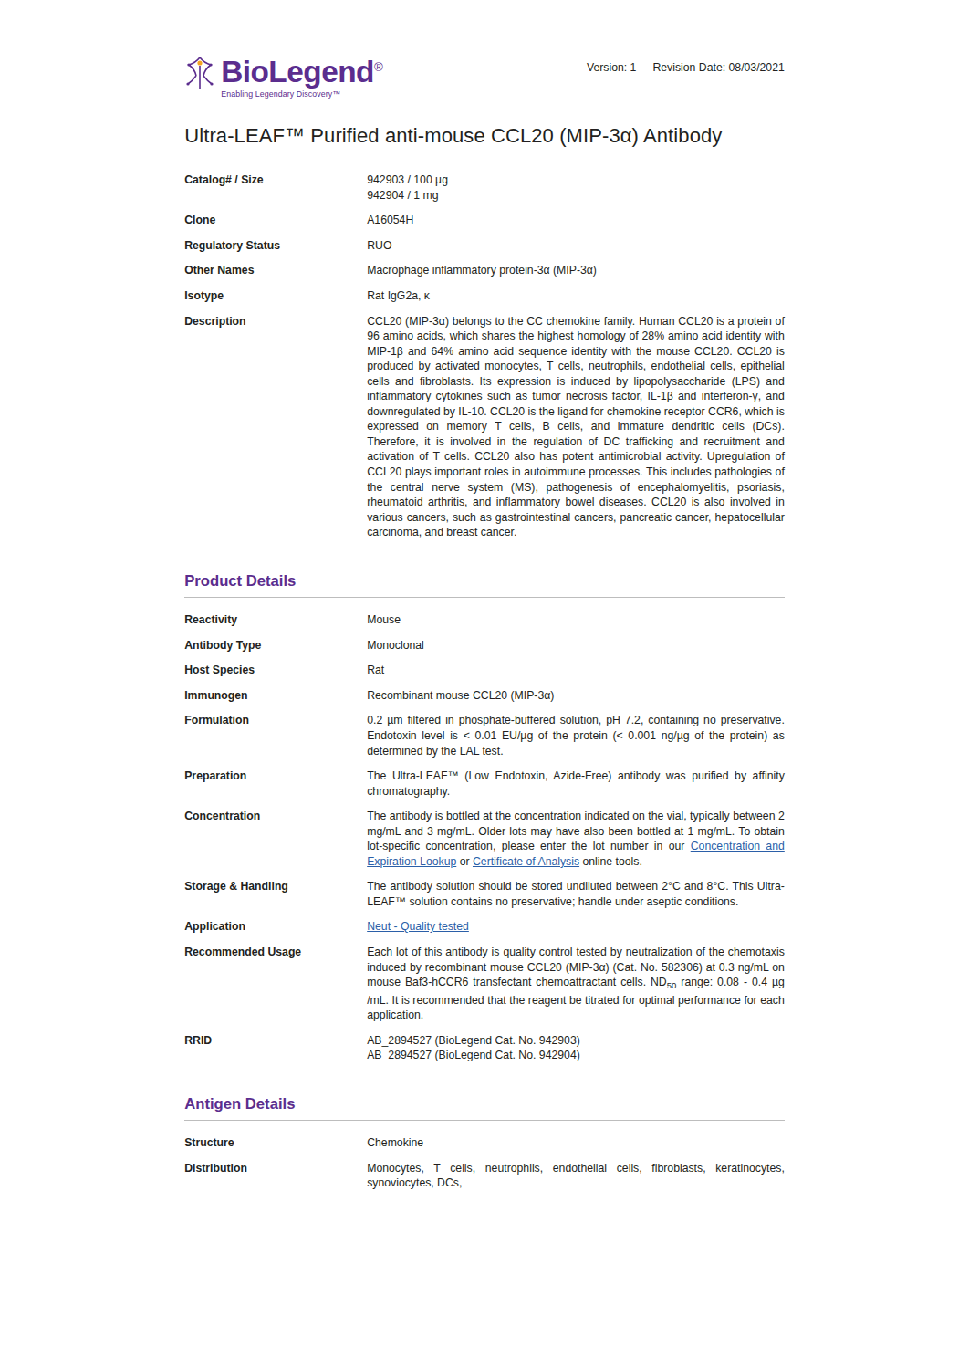BioLegend®
Enabling Legendary Discovery™
Version: 1 Revision Date: 08/03/2021
Ultra-LEAF™ Purified anti-mouse CCL20 (MIP-3α) Antibody
Catalog# / Size
942903 / 100 µg 942904 / 1 mg
Clone
A16054H
Regulatory Status
RUO
Other Names
Macrophage inflammatory protein-3α (MIP-3α)
Isotype
Rat IgG2a, κ
Description
CCL20 (MIP-3α) belongs to the CC chemokine family. Human CCL20 is a protein of 96 amino acids, which shares the highest homology of 28% amino acid identity with MIP-1β and 64% amino acid sequence identity with the mouse CCL20. CCL20 is produced by activated monocytes, T cells, neutrophils, endothelial cells, epithelial cells and fibroblasts. Its expression is induced by lipopolysaccharide (LPS) and inflammatory cytokines such as tumor necrosis factor, IL-1β and interferon-γ, and downregulated by IL-10. CCL20 is the ligand for chemokine receptor CCR6, which is expressed on memory T cells, B cells, and immature dendritic cells (DCs). Therefore, it is involved in the regulation of DC trafficking and recruitment and activation of T cells. CCL20 also has potent antimicrobial activity. Upregulation of CCL20 plays important roles in autoimmune processes. This includes pathologies of the central nerve system (MS), pathogenesis of encephalomyelitis, psoriasis, rheumatoid arthritis, and inflammatory bowel diseases. CCL20 is also involved in various cancers, such as gastrointestinal cancers, pancreatic cancer, hepatocellular carcinoma, and breast cancer.
Product Details
Reactivity
Mouse
Antibody Type
Monoclonal
Host Species
Rat
Immunogen
Recombinant mouse CCL20 (MIP-3α)
Formulation
0.2 µm filtered in phosphate-buffered solution, pH 7.2, containing no preservative. Endotoxin level is < 0.01 EU/µg of the protein (< 0.001 ng/µg of the protein) as determined by the LAL test.
Preparation
The Ultra-LEAF™ (Low Endotoxin, Azide-Free) antibody was purified by affinity chromatography.
Concentration
The antibody is bottled at the concentration indicated on the vial, typically between 2 mg/mL and 3 mg/mL. Older lots may have also been bottled at 1 mg/mL. To obtain lot-specific concentration, please enter the lot number in our Concentration and Expiration Lookup or Certificate of Analysis online tools.
Storage & Handling
The antibody solution should be stored undiluted between 2°C and 8°C. This Ultra-LEAF™ solution contains no preservative; handle under aseptic conditions.
Application
Neut - Quality tested
Recommended Usage
Each lot of this antibody is quality control tested by neutralization of the chemotaxis induced by recombinant mouse CCL20 (MIP-3α) (Cat. No. 582306) at 0.3 ng/mL on mouse Baf3-hCCR6 transfectant chemoattractant cells. ND50 range: 0.08 - 0.4 µg /mL. It is recommended that the reagent be titrated for optimal performance for each application.
RRID
AB_2894527 (BioLegend Cat. No. 942903) AB_2894527 (BioLegend Cat. No. 942904)
Antigen Details
Structure
Chemokine
Distribution
Monocytes, T cells, neutrophils, endothelial cells, fibroblasts, keratinocytes, synoviocytes, DCs,